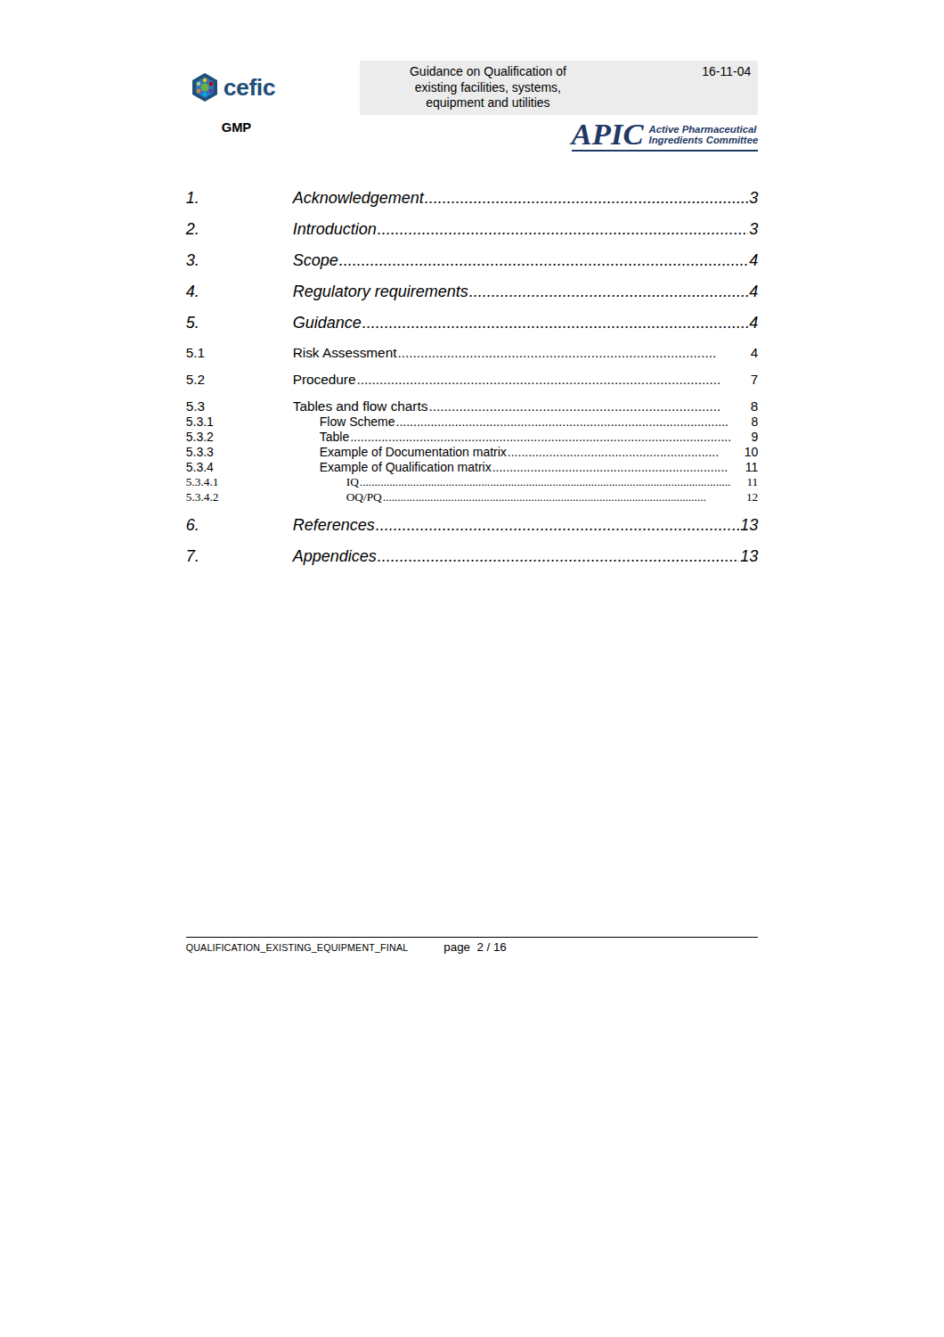cefic
Guidance on Qualification of
existing facilities, systems,
equipment and utilities
16-11-04
GMP
APIC
Active Pharmaceutical Ingredients Committee
1. Acknowledgement ................................................................................. 3
2. Introduction ............................................................................................... 3
3. Scope ..................................................................................................... 4
4. Regulatory requirements ......................................................................... 4
5. Guidance ............................................................................................... 4
5.1 Risk Assessment .................................................................................... 4
5.2 Procedure ................................................................................................ 7
5.3 Tables and flow charts ............................................................................. 8
5.3.1 Flow Scheme ................................................................................................ 8
5.3.2 Table .............................................................................................................. 9
5.3.3 Example of Documentation matrix ............................................................. 10
5.3.4 Example of Qualification matrix .................................................................... 11
5.3.4.1 IQ ............................................................................................................................. 11
5.3.4.2 OQ/PQ ............................................................................................................. 12
6. References ......................................................................................... 13
7. Appendices ........................................................................................ 13
QUALIFICATION_EXISTING_EQUIPMENT_FINAL page 2 / 16